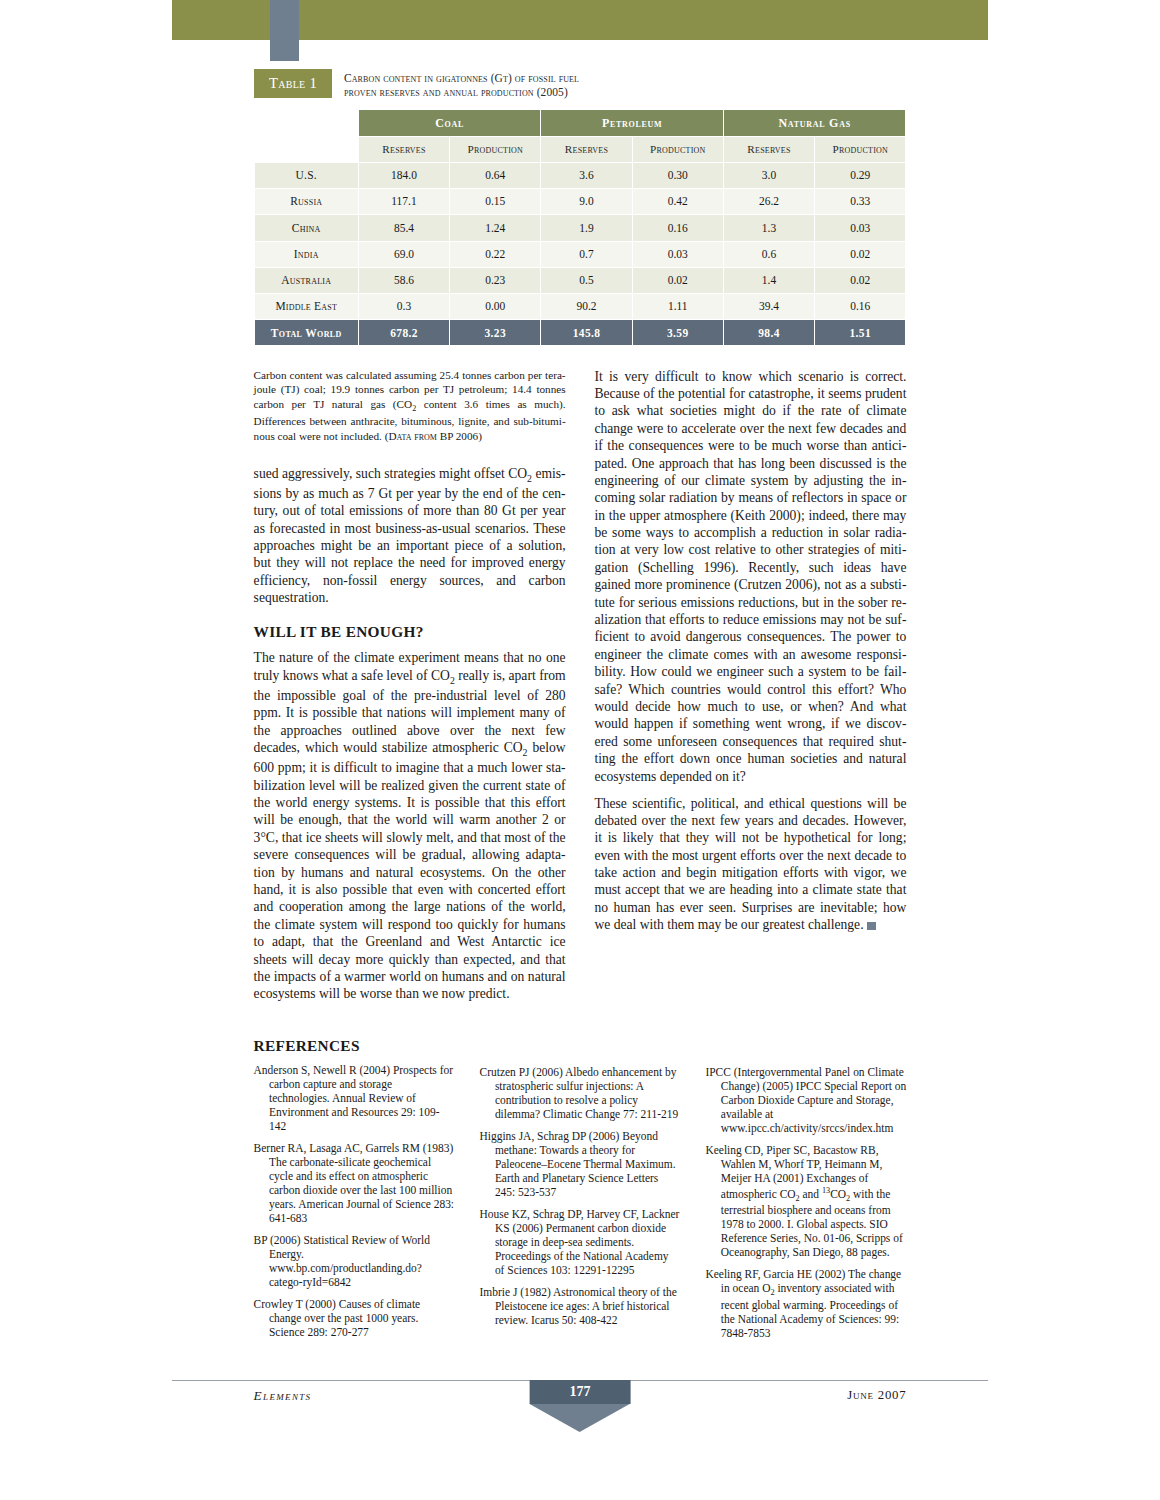Table 1
Carbon content in gigatonnes (Gt) of fossil fuel
proven reserves and annual production (2005)
| | Coal | Petroleum | Natural Gas |
| --- | --- | --- | --- |
| | Reserves | Production | Reserves | Production | Reserves | Production |
| U.S. | 184.0 | 0.64 | 3.6 | 0.30 | 3.0 | 0.29 |
| Russia | 117.1 | 0.15 | 9.0 | 0.42 | 26.2 | 0.33 |
| China | 85.4 | 1.24 | 1.9 | 0.16 | 1.3 | 0.03 |
| India | 69.0 | 0.22 | 0.7 | 0.03 | 0.6 | 0.02 |
| Australia | 58.6 | 0.23 | 0.5 | 0.02 | 1.4 | 0.02 |
| Middle East | 0.3 | 0.00 | 90.2 | 1.11 | 39.4 | 0.16 |
| Total World | 678.2 | 3.23 | 145.8 | 3.59 | 98.4 | 1.51 |
Carbon content was calculated assuming 25.4 tonnes carbon per tera-joule (TJ) coal; 19.9 tonnes carbon per TJ petroleum; 14.4 tonnes carbon per TJ natural gas (CO2 content 3.6 times as much). Differences between anthracite, bituminous, lignite, and sub-bituminous coal were not included. (Data from BP 2006)
sued aggressively, such strategies might offset CO2 emissions by as much as 7 Gt per year by the end of the century, out of total emissions of more than 80 Gt per year as forecasted in most business-as-usual scenarios. These approaches might be an important piece of a solution, but they will not replace the need for improved energy efficiency, non-fossil energy sources, and carbon sequestration.
WILL IT BE ENOUGH?
The nature of the climate experiment means that no one truly knows what a safe level of CO2 really is, apart from the impossible goal of the pre-industrial level of 280 ppm. It is possible that nations will implement many of the approaches outlined above over the next few decades, which would stabilize atmospheric CO2 below 600 ppm; it is difficult to imagine that a much lower stabilization level will be realized given the current state of the world energy systems. It is possible that this effort will be enough, that the world will warm another 2 or 3°C, that ice sheets will slowly melt, and that most of the severe consequences will be gradual, allowing adaptation by humans and natural ecosystems. On the other hand, it is also possible that even with concerted effort and cooperation among the large nations of the world, the climate system will respond too quickly for humans to adapt, that the Greenland and West Antarctic ice sheets will decay more quickly than expected, and that the impacts of a warmer world on humans and on natural ecosystems will be worse than we now predict.
It is very difficult to know which scenario is correct. Because of the potential for catastrophe, it seems prudent to ask what societies might do if the rate of climate change were to accelerate over the next few decades and if the consequences were to be much worse than anticipated. One approach that has long been discussed is the engineering of our climate system by adjusting the incoming solar radiation by means of reflectors in space or in the upper atmosphere (Keith 2000); indeed, there may be some ways to accomplish a reduction in solar radiation at very low cost relative to other strategies of mitigation (Schelling 1996). Recently, such ideas have gained more prominence (Crutzen 2006), not as a substitute for serious emissions reductions, but in the sober realization that efforts to reduce emissions may not be sufficient to avoid dangerous consequences. The power to engineer the climate comes with an awesome responsibility. How could we engineer such a system to be failsafe? Which countries would control this effort? Who would decide how much to use, or when? And what would happen if something went wrong, if we discovered some unforeseen consequences that required shutting the effort down once human societies and natural ecosystems depended on it?
These scientific, political, and ethical questions will be debated over the next few years and decades. However, it is likely that they will not be hypothetical for long; even with the most urgent efforts over the next decade to take action and begin mitigation efforts with vigor, we must accept that we are heading into a climate state that no human has ever seen. Surprises are inevitable; how we deal with them may be our greatest challenge.
REFERENCES
Anderson S, Newell R (2004) Prospects for carbon capture and storage technologies. Annual Review of Environment and Resources 29: 109-142
Berner RA, Lasaga AC, Garrels RM (1983) The carbonate-silicate geochemical cycle and its effect on atmospheric carbon dioxide over the last 100 million years. American Journal of Science 283: 641-683
BP (2006) Statistical Review of World Energy. www.bp.com/productlanding.do?catego-ryId=6842
Crowley T (2000) Causes of climate change over the past 1000 years. Science 289: 270-277
Crutzen PJ (2006) Albedo enhancement by stratospheric sulfur injections: A contribution to resolve a policy dilemma? Climatic Change 77: 211-219
Higgins JA, Schrag DP (2006) Beyond methane: Towards a theory for Paleocene–Eocene Thermal Maximum. Earth and Planetary Science Letters 245: 523-537
House KZ, Schrag DP, Harvey CF, Lackner KS (2006) Permanent carbon dioxide storage in deep-sea sediments. Proceedings of the National Academy of Sciences 103: 12291-12295
Imbrie J (1982) Astronomical theory of the Pleistocene ice ages: A brief historical review. Icarus 50: 408-422
IPCC (Intergovernmental Panel on Climate Change) (2005) IPCC Special Report on Carbon Dioxide Capture and Storage, available at www.ipcc.ch/activity/srccs/index.htm
Keeling CD, Piper SC, Bacastow RB, Wahlen M, Whorf TP, Heimann M, Meijer HA (2001) Exchanges of atmospheric CO2 and 13CO2 with the terrestrial biosphere and oceans from 1978 to 2000. I. Global aspects. SIO Reference Series, No. 01-06, Scripps of Oceanography, San Diego, 88 pages.
Keeling RF, Garcia HE (2002) The change in ocean O2 inventory associated with recent global warming. Proceedings of the National Academy of Sciences: 99: 7848-7853
Elements
177
June 2007